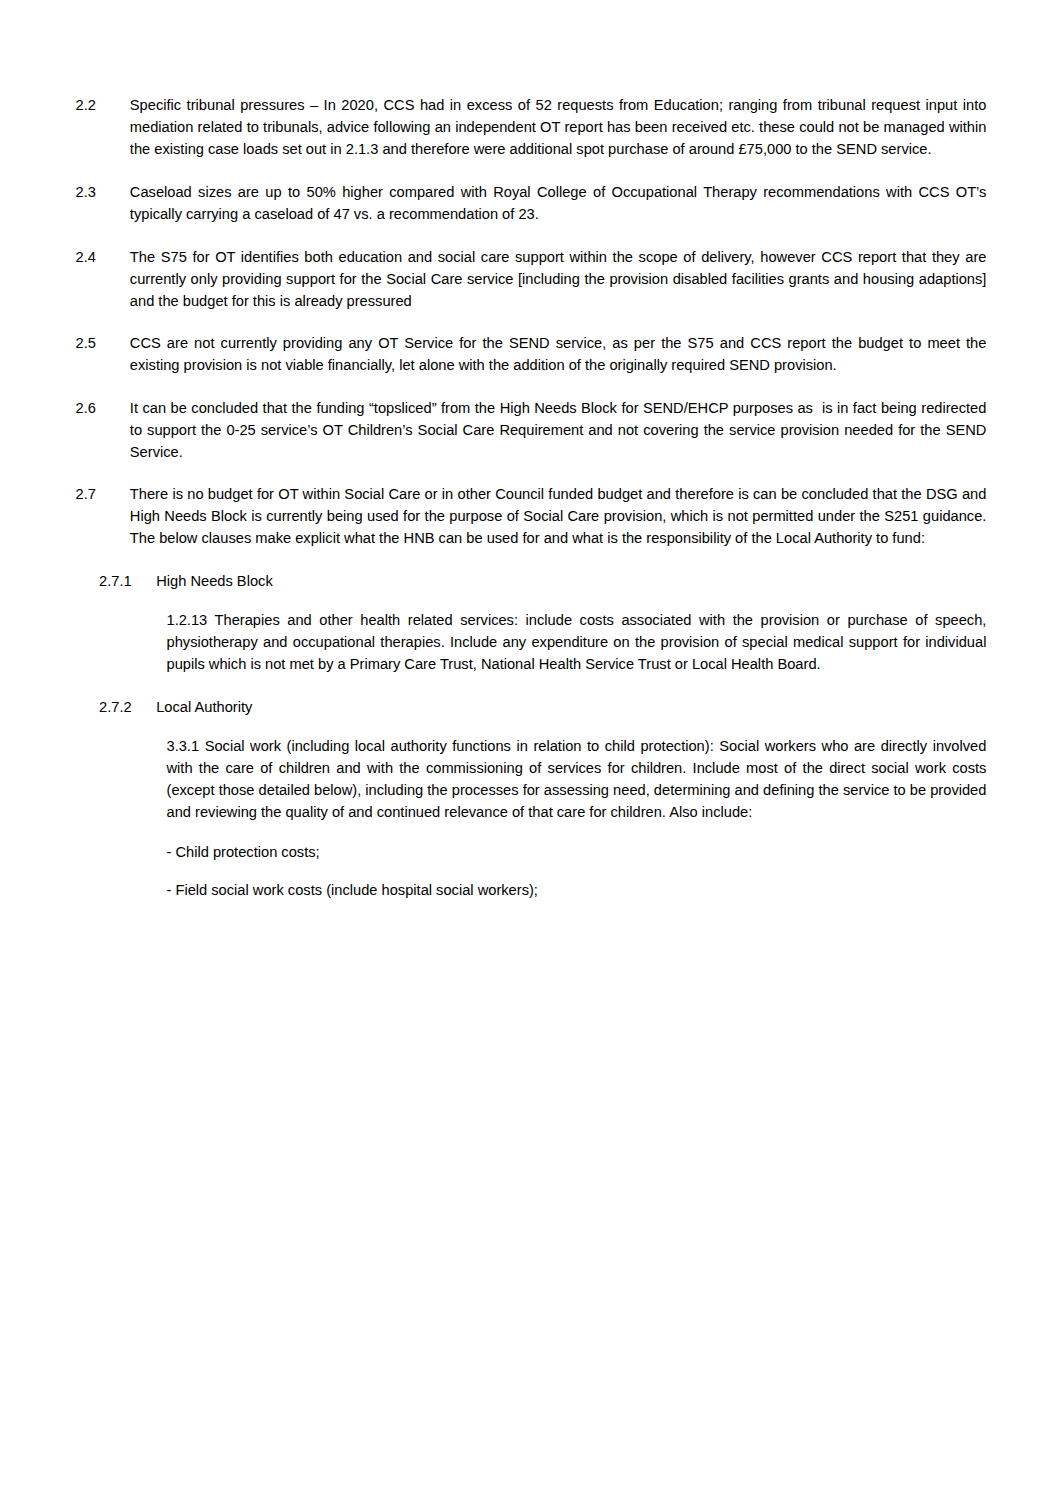2.2
Specific tribunal pressures – In 2020, CCS had in excess of 52 requests from Education; ranging from tribunal request input into mediation related to tribunals, advice following an independent OT report has been received etc. these could not be managed within the existing case loads set out in 2.1.3 and therefore were additional spot purchase of around £75,000 to the SEND service.
2.3
Caseload sizes are up to 50% higher compared with Royal College of Occupational Therapy recommendations with CCS OT’s typically carrying a caseload of 47 vs. a recommendation of 23.
2.4
The S75 for OT identifies both education and social care support within the scope of delivery, however CCS report that they are currently only providing support for the Social Care service [including the provision disabled facilities grants and housing adaptions] and the budget for this is already pressured
2.5
CCS are not currently providing any OT Service for the SEND service, as per the S75 and CCS report the budget to meet the existing provision is not viable financially, let alone with the addition of the originally required SEND provision.
2.6
It can be concluded that the funding “topsliced” from the High Needs Block for SEND/EHCP purposes as is in fact being redirected to support the 0-25 service’s OT Children’s Social Care Requirement and not covering the service provision needed for the SEND Service.
2.7
There is no budget for OT within Social Care or in other Council funded budget and therefore is can be concluded that the DSG and High Needs Block is currently being used for the purpose of Social Care provision, which is not permitted under the S251 guidance. The below clauses make explicit what the HNB can be used for and what is the responsibility of the Local Authority to fund:
2.7.1
High Needs Block
1.2.13 Therapies and other health related services: include costs associated with the provision or purchase of speech, physiotherapy and occupational therapies. Include any expenditure on the provision of special medical support for individual pupils which is not met by a Primary Care Trust, National Health Service Trust or Local Health Board.
2.7.2
Local Authority
3.3.1 Social work (including local authority functions in relation to child protection): Social workers who are directly involved with the care of children and with the commissioning of services for children. Include most of the direct social work costs (except those detailed below), including the processes for assessing need, determining and defining the service to be provided and reviewing the quality of and continued relevance of that care for children. Also include:
- Child protection costs;
- Field social work costs (include hospital social workers);